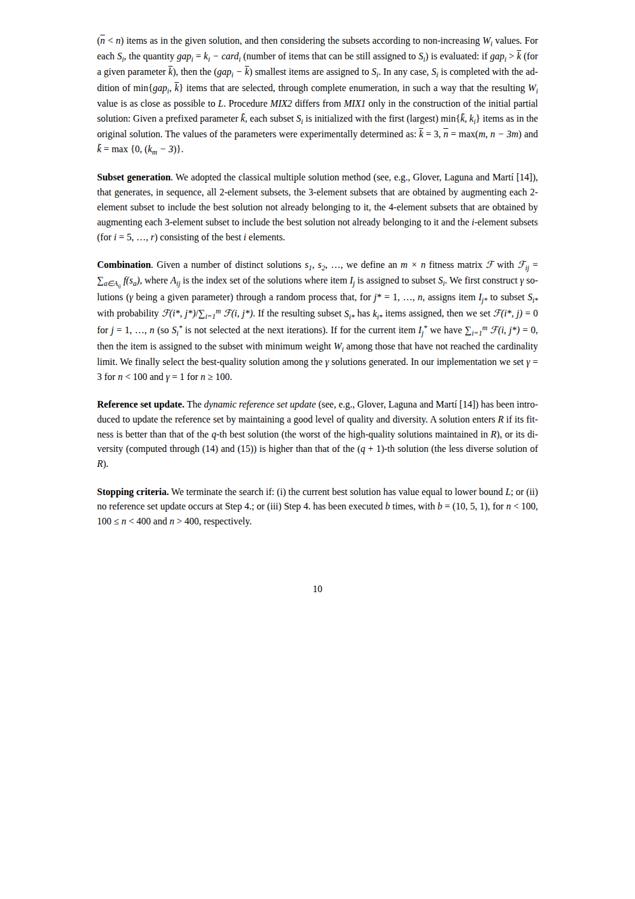(n < n) items as in the given solution, and then considering the subsets according to non-increasing Wi values. For each Si, the quantity gapi = ki − cardi (number of items that can be still assigned to Si) is evaluated: if gapi > k (for a given parameter k), then the (gapi − k) smallest items are assigned to Si. In any case, Si is completed with the addition of min{gapi, k} items that are selected, through complete enumeration, in such a way that the resulting Wi value is as close as possible to L. Procedure MIX2 differs from MIX1 only in the construction of the initial partial solution: Given a prefixed parameter k̃, each subset Si is initialized with the first (largest) min{k̃, ki} items as in the original solution. The values of the parameters were experimentally determined as: k = 3, n = max(m, n − 3m) and k̃ = max {0, (km − 3)}.
Subset generation. We adopted the classical multiple solution method (see, e.g., Glover, Laguna and Martí [14]), that generates, in sequence, all 2-element subsets, the 3-element subsets that are obtained by augmenting each 2-element subset to include the best solution not already belonging to it, the 4-element subsets that are obtained by augmenting each 3-element subset to include the best solution not already belonging to it and the i-element subsets (for i = 5, …, r) consisting of the best i elements.
Combination. Given a number of distinct solutions s1, s2, …, we define an m × n fitness matrix ℱ with ℱij = ∑a∈Aij f(sa), where Aij is the index set of the solutions where item Ij is assigned to subset Si. We first construct γ solutions (γ being a given parameter) through a random process that, for j* = 1, …, n, assigns item Ij* to subset Si* with probability ℱ(i*, j*)/∑i=1m ℱ(i, j*). If the resulting subset Si* has ki* items assigned, then we set ℱ(i*, j) = 0 for j = 1, …, n (so Si* is not selected at the next iterations). If for the current item Ij* we have ∑i=1m ℱ(i, j*) = 0, then the item is assigned to the subset with minimum weight Wi among those that have not reached the cardinality limit. We finally select the best-quality solution among the γ solutions generated. In our implementation we set γ = 3 for n < 100 and γ = 1 for n ≥ 100.
Reference set update. The dynamic reference set update (see, e.g., Glover, Laguna and Martí [14]) has been introduced to update the reference set by maintaining a good level of quality and diversity. A solution enters R if its fitness is better than that of the q-th best solution (the worst of the high-quality solutions maintained in R), or its diversity (computed through (14) and (15)) is higher than that of the (q + 1)-th solution (the less diverse solution of R).
Stopping criteria. We terminate the search if: (i) the current best solution has value equal to lower bound L; or (ii) no reference set update occurs at Step 4.; or (iii) Step 4. has been executed b times, with b = (10, 5, 1), for n < 100, 100 ≤ n < 400 and n > 400, respectively.
10